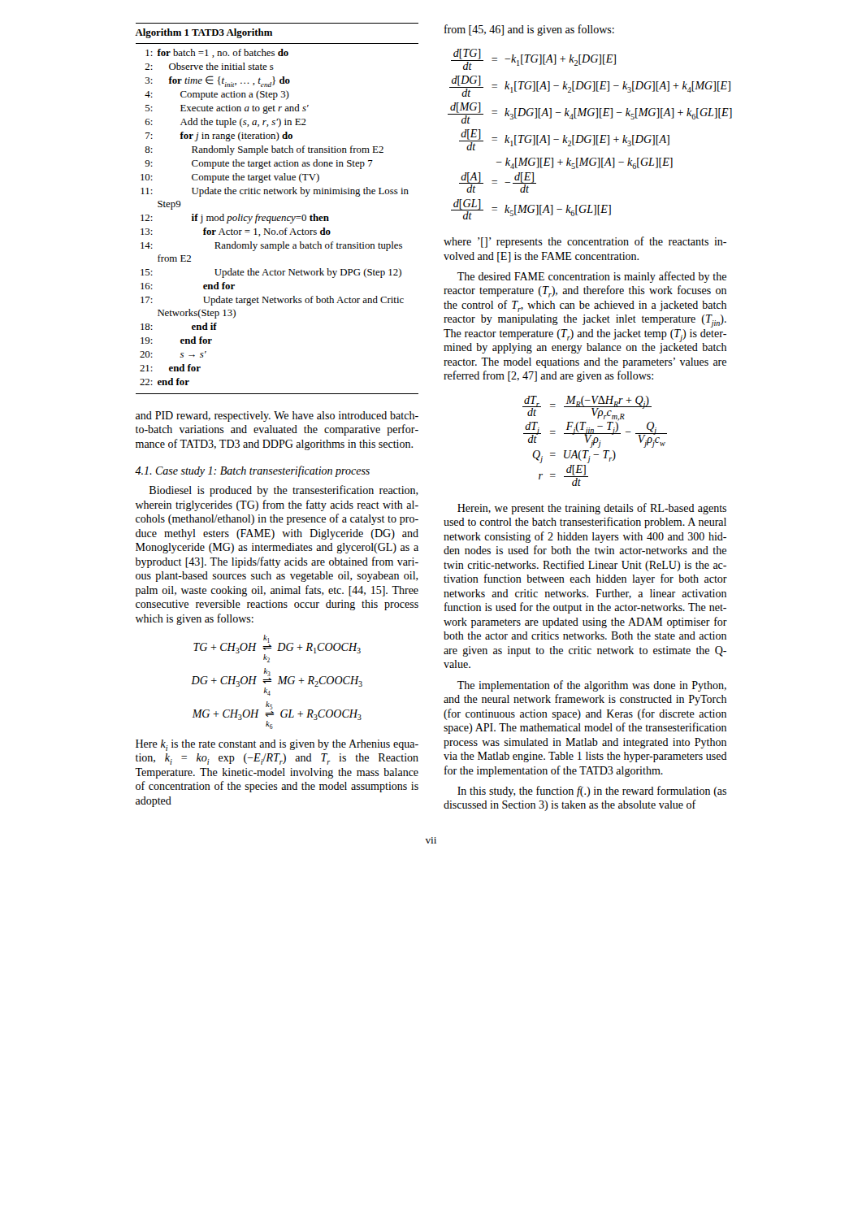Algorithm 1 TATD3 Algorithm
for batch =1 , no. of batches do
Observe the initial state s
for time ∈ {tinit, … , tend} do
Compute action a (Step 3)
Execute action a to get r and s′
Add the tuple (s, a, r, s′) in E2
for j in range (iteration) do
Randomly Sample batch of transition from E2
Compute the target action as done in Step 7
Compute the target value (TV)
Update the critic network by minimising the Loss in Step9
if j mod policy frequency=0 then
for Actor = 1, No.of Actors do
Randomly sample a batch of transition tuples from E2
Update the Actor Network by DPG (Step 12)
end for
Update target Networks of both Actor and Critic Networks(Step 13)
end if
end for
s → s′
end for
end for
and PID reward, respectively. We have also introduced batch-to-batch variations and evaluated the comparative performance of TATD3, TD3 and DDPG algorithms in this section.
4.1. Case study 1: Batch transesterification process
Biodiesel is produced by the transesterification reaction, wherein triglycerides (TG) from the fatty acids react with alcohols (methanol/ethanol) in the presence of a catalyst to produce methyl esters (FAME) with Diglyceride (DG) and Monoglyceride (MG) as intermediates and glycerol(GL) as a byproduct [43]. The lipids/fatty acids are obtained from various plant-based sources such as vegetable oil, soyabean oil, palm oil, waste cooking oil, animal fats, etc. [44, 15]. Three consecutive reversible reactions occur during this process which is given as follows:
TG + CH3OH k1⇌k2 DG + R1COOCH3 DG + CH3OH k3⇌k4 MG + R2COOCH3 MG + CH3OH k5⇌k6 GL + R3COOCH3
Here ki is the rate constant and is given by the Arhenius equation, ki = koi exp (−Ei/RTr) and Tr is the Reaction Temperature. The kinetic-model involving the mass balance of concentration of the species and the model assumptions is adopted
from [45, 46] and is given as follows:
d[TG] dt = −k1[TG][A] + k2[DG][E] d[DG] dt = k1[TG][A] − k2[DG][E] − k3[DG][A] + k4[MG][E] d[MG] dt = k3[DG][A] − k4[MG][E] − k5[MG][A] + k6[GL][E] d[E] dt = k1[TG][A] − k2[DG][E] + k3[DG][A] − k4[MG][E] + k5[MG][A] − k6[GL][E] d[A] dt = −d[E] dt d[GL] dt = k5[MG][A] − k6[GL][E]
where ’[]’ represents the concentration of the reactants involved and [E] is the FAME concentration.
The desired FAME concentration is mainly affected by the reactor temperature (Tr), and therefore this work focuses on the control of Tr, which can be achieved in a jacketed batch reactor by manipulating the jacket inlet temperature (Tjin). The reactor temperature (Tr) and the jacket temp (Tj) is determined by applying an energy balance on the jacketed batch reactor. The model equations and the parameters’ values are referred from [2, 47] and are given as follows:
dTr dt = MR(−VΔHRr + Qj) Vρrcm,R dTj dt = Fj(Tjin − Tj) Vjρj − Qj Vjρjcw Qj = UA(Tj − Tr) r = d[E] dt
Herein, we present the training details of RL-based agents used to control the batch transesterification problem. A neural network consisting of 2 hidden layers with 400 and 300 hidden nodes is used for both the twin actor-networks and the twin critic-networks. Rectified Linear Unit (ReLU) is the activation function between each hidden layer for both actor networks and critic networks. Further, a linear activation function is used for the output in the actor-networks. The network parameters are updated using the ADAM optimiser for both the actor and critics networks. Both the state and action are given as input to the critic network to estimate the Q-value.
The implementation of the algorithm was done in Python, and the neural network framework is constructed in PyTorch (for continuous action space) and Keras (for discrete action space) API. The mathematical model of the transesterification process was simulated in Matlab and integrated into Python via the Matlab engine. Table 1 lists the hyper-parameters used for the implementation of the TATD3 algorithm.
In this study, the function f(.) in the reward formulation (as discussed in Section 3) is taken as the absolute value of
vii